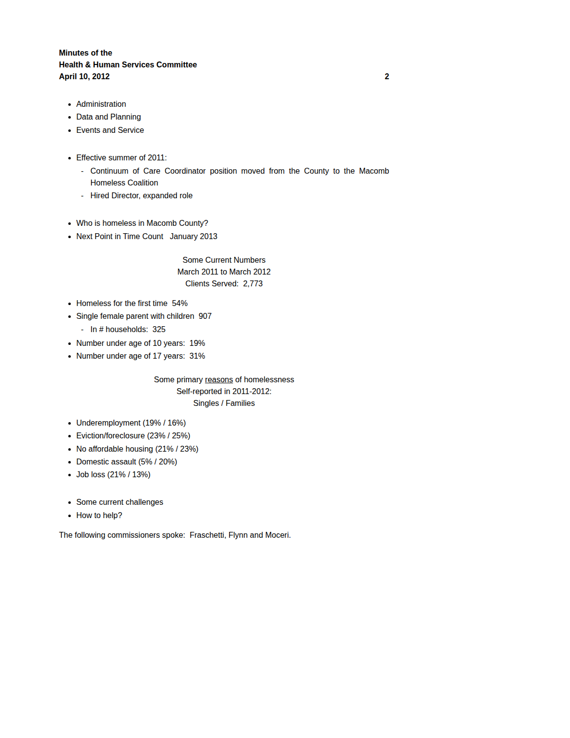Minutes of the
Health & Human Services Committee
April 10, 2012 2
Administration
Data and Planning
Events and Service
Effective summer of 2011:
Continuum of Care Coordinator position moved from the County to the Macomb Homeless Coalition
Hired Director, expanded role
Who is homeless in Macomb County?
Next Point in Time Count January 2013
Some Current Numbers
March 2011 to March 2012
Clients Served: 2,773
Homeless for the first time 54%
Single female parent with children 907
In # households: 325
Number under age of 10 years: 19%
Number under age of 17 years: 31%
Some primary reasons of homelessness
Self-reported in 2011-2012:
Singles / Families
Underemployment (19% / 16%)
Eviction/foreclosure (23% / 25%)
No affordable housing (21% / 23%)
Domestic assault (5% / 20%)
Job loss (21% / 13%)
Some current challenges
How to help?
The following commissioners spoke: Fraschetti, Flynn and Moceri.